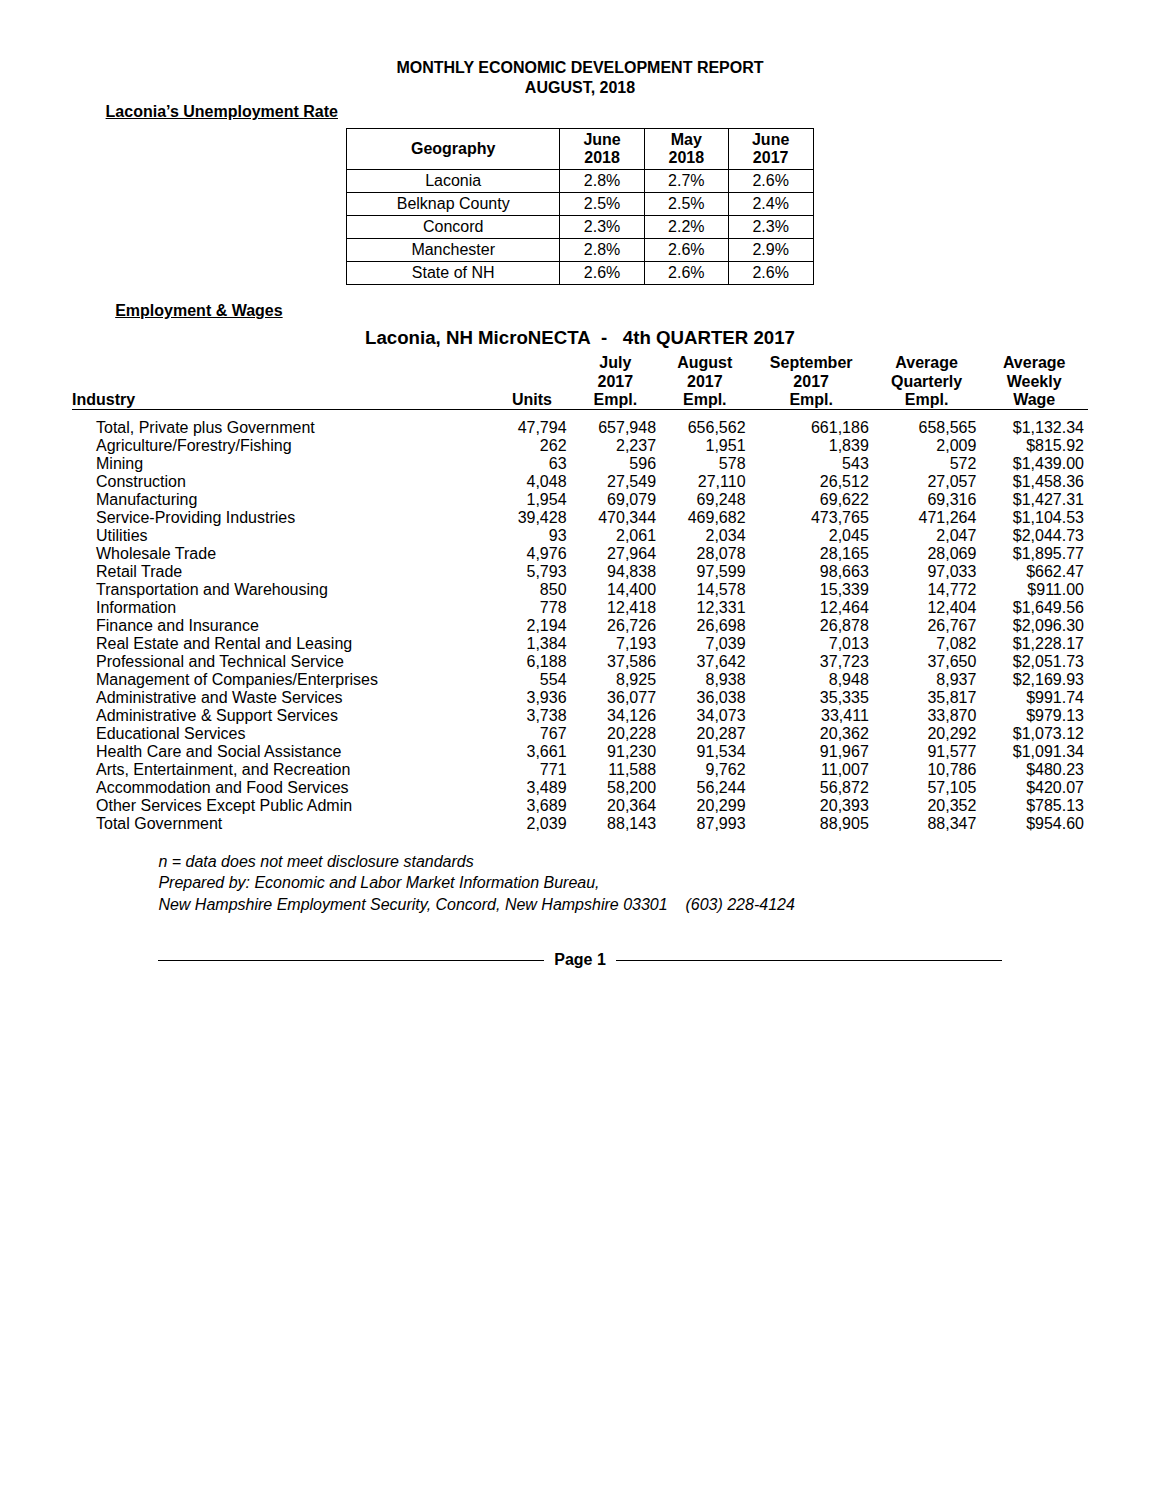MONTHLY ECONOMIC DEVELOPMENT REPORT
AUGUST, 2018
Laconia’s Unemployment Rate
| Geography | June 2018 | May 2018 | June 2017 |
| --- | --- | --- | --- |
| Laconia | 2.8% | 2.7% | 2.6% |
| Belknap County | 2.5% | 2.5% | 2.4% |
| Concord | 2.3% | 2.2% | 2.3% |
| Manchester | 2.8% | 2.6% | 2.9% |
| State of NH | 2.6% | 2.6% | 2.6% |
Employment & Wages
Laconia, NH MicroNECTA - 4th QUARTER 2017
| Industry | Units | July 2017 Empl. | August 2017 Empl. | September 2017 Empl. | Average Quarterly Empl. | Average Weekly Wage |
| --- | --- | --- | --- | --- | --- | --- |
| Total, Private plus Government | 47,794 | 657,948 | 656,562 | 661,186 | 658,565 | $1,132.34 |
| Agriculture/Forestry/Fishing | 262 | 2,237 | 1,951 | 1,839 | 2,009 | $815.92 |
| Mining | 63 | 596 | 578 | 543 | 572 | $1,439.00 |
| Construction | 4,048 | 27,549 | 27,110 | 26,512 | 27,057 | $1,458.36 |
| Manufacturing | 1,954 | 69,079 | 69,248 | 69,622 | 69,316 | $1,427.31 |
| Service-Providing Industries | 39,428 | 470,344 | 469,682 | 473,765 | 471,264 | $1,104.53 |
| Utilities | 93 | 2,061 | 2,034 | 2,045 | 2,047 | $2,044.73 |
| Wholesale Trade | 4,976 | 27,964 | 28,078 | 28,165 | 28,069 | $1,895.77 |
| Retail Trade | 5,793 | 94,838 | 97,599 | 98,663 | 97,033 | $662.47 |
| Transportation and Warehousing | 850 | 14,400 | 14,578 | 15,339 | 14,772 | $911.00 |
| Information | 778 | 12,418 | 12,331 | 12,464 | 12,404 | $1,649.56 |
| Finance and Insurance | 2,194 | 26,726 | 26,698 | 26,878 | 26,767 | $2,096.30 |
| Real Estate and Rental and Leasing | 1,384 | 7,193 | 7,039 | 7,013 | 7,082 | $1,228.17 |
| Professional and Technical Service | 6,188 | 37,586 | 37,642 | 37,723 | 37,650 | $2,051.73 |
| Management of Companies/Enterprises | 554 | 8,925 | 8,938 | 8,948 | 8,937 | $2,169.93 |
| Administrative and Waste Services | 3,936 | 36,077 | 36,038 | 35,335 | 35,817 | $991.74 |
| Administrative & Support Services | 3,738 | 34,126 | 34,073 | 33,411 | 33,870 | $979.13 |
| Educational Services | 767 | 20,228 | 20,287 | 20,362 | 20,292 | $1,073.12 |
| Health Care and Social Assistance | 3,661 | 91,230 | 91,534 | 91,967 | 91,577 | $1,091.34 |
| Arts, Entertainment, and Recreation | 771 | 11,588 | 9,762 | 11,007 | 10,786 | $480.23 |
| Accommodation and Food Services | 3,489 | 58,200 | 56,244 | 56,872 | 57,105 | $420.07 |
| Other Services Except Public Admin | 3,689 | 20,364 | 20,299 | 20,393 | 20,352 | $785.13 |
| Total Government | 2,039 | 88,143 | 87,993 | 88,905 | 88,347 | $954.60 |
n = data does not meet disclosure standards
Prepared by: Economic and Labor Market Information Bureau,
New Hampshire Employment Security, Concord, New Hampshire 03301 (603) 228-4124
Page 1